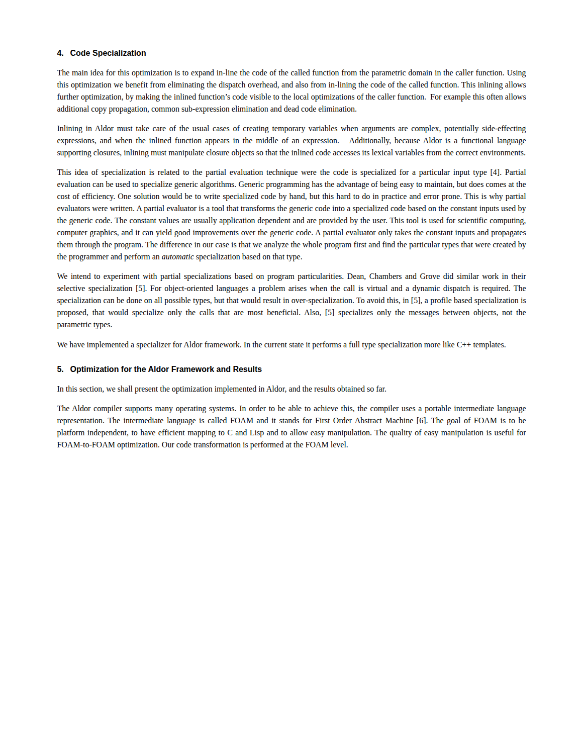4. Code Specialization
The main idea for this optimization is to expand in-line the code of the called function from the parametric domain in the caller function. Using this optimization we benefit from eliminating the dispatch overhead, and also from in-lining the code of the called function. This inlining allows further optimization, by making the inlined function’s code visible to the local optimizations of the caller function. For example this often allows additional copy propagation, common sub-expression elimination and dead code elimination.
Inlining in Aldor must take care of the usual cases of creating temporary variables when arguments are complex, potentially side-effecting expressions, and when the inlined function appears in the middle of an expression. Additionally, because Aldor is a functional language supporting closures, inlining must manipulate closure objects so that the inlined code accesses its lexical variables from the correct environments.
This idea of specialization is related to the partial evaluation technique were the code is specialized for a particular input type [4]. Partial evaluation can be used to specialize generic algorithms. Generic programming has the advantage of being easy to maintain, but does comes at the cost of efficiency. One solution would be to write specialized code by hand, but this hard to do in practice and error prone. This is why partial evaluators were written. A partial evaluator is a tool that transforms the generic code into a specialized code based on the constant inputs used by the generic code. The constant values are usually application dependent and are provided by the user. This tool is used for scientific computing, computer graphics, and it can yield good improvements over the generic code. A partial evaluator only takes the constant inputs and propagates them through the program. The difference in our case is that we analyze the whole program first and find the particular types that were created by the programmer and perform an automatic specialization based on that type.
We intend to experiment with partial specializations based on program particularities. Dean, Chambers and Grove did similar work in their selective specialization [5]. For object-oriented languages a problem arises when the call is virtual and a dynamic dispatch is required. The specialization can be done on all possible types, but that would result in over-specialization. To avoid this, in [5], a profile based specialization is proposed, that would specialize only the calls that are most beneficial. Also, [5] specializes only the messages between objects, not the parametric types.
We have implemented a specializer for Aldor framework. In the current state it performs a full type specialization more like C++ templates.
5. Optimization for the Aldor Framework and Results
In this section, we shall present the optimization implemented in Aldor, and the results obtained so far.
The Aldor compiler supports many operating systems. In order to be able to achieve this, the compiler uses a portable intermediate language representation. The intermediate language is called FOAM and it stands for First Order Abstract Machine [6]. The goal of FOAM is to be platform independent, to have efficient mapping to C and Lisp and to allow easy manipulation. The quality of easy manipulation is useful for FOAM-to-FOAM optimization. Our code transformation is performed at the FOAM level.